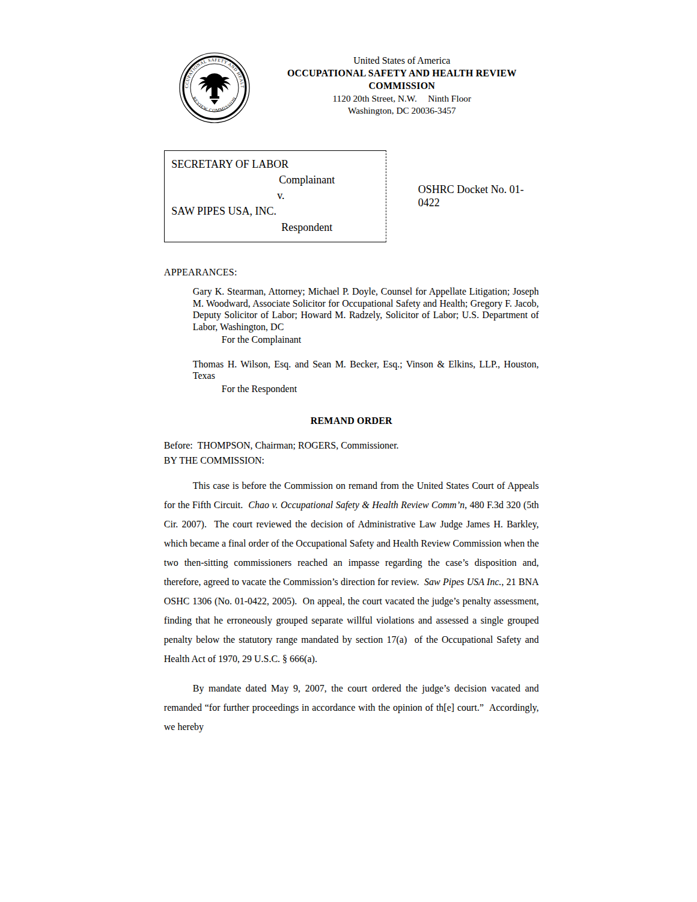OCCUPATIONAL SAFETY AND HEALTH REVIEW COMMISSION
United States of America
OCCUPATIONAL SAFETY AND HEALTH REVIEW COMMISSION
1120 20th Street, N.W. Ninth Floor
Washington, DC 20036-3457
SECRETARY OF LABOR
Complainant
v.
SAW PIPES USA, INC.
Respondent
OSHRC Docket No. 01-0422
APPEARANCES:
Gary K. Stearman, Attorney; Michael P. Doyle, Counsel for Appellate Litigation; Joseph M. Woodward, Associate Solicitor for Occupational Safety and Health; Gregory F. Jacob, Deputy Solicitor of Labor; Howard M. Radzely, Solicitor of Labor; U.S. Department of Labor, Washington, DC For the Complainant
Thomas H. Wilson, Esq. and Sean M. Becker, Esq.; Vinson & Elkins, LLP., Houston, Texas For the Respondent
REMAND ORDER
Before: THOMPSON, Chairman; ROGERS, Commissioner.
BY THE COMMISSION:
This case is before the Commission on remand from the United States Court of Appeals for the Fifth Circuit. Chao v. Occupational Safety & Health Review Comm’n, 480 F.3d 320 (5th Cir. 2007). The court reviewed the decision of Administrative Law Judge James H. Barkley, which became a final order of the Occupational Safety and Health Review Commission when the two then-sitting commissioners reached an impasse regarding the case’s disposition and, therefore, agreed to vacate the Commission’s direction for review. Saw Pipes USA Inc., 21 BNA OSHC 1306 (No. 01-0422, 2005). On appeal, the court vacated the judge’s penalty assessment, finding that he erroneously grouped separate willful violations and assessed a single grouped penalty below the statutory range mandated by section 17(a) of the Occupational Safety and Health Act of 1970, 29 U.S.C. § 666(a).
By mandate dated May 9, 2007, the court ordered the judge’s decision vacated and remanded “for further proceedings in accordance with the opinion of th[e] court.” Accordingly, we hereby